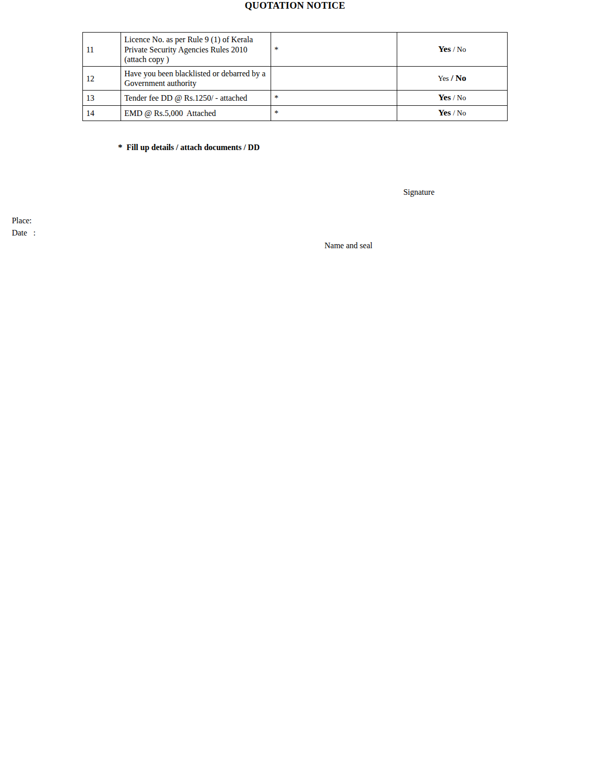QUOTATION NOTICE
| 11 | Licence No. as per Rule 9 (1) of Kerala Private Security Agencies Rules 2010 (attach copy ) | * | Yes / No |
| 12 | Have you been blacklisted or debarred by a Government authority | | Yes / No |
| 13 | Tender fee DD @ Rs.1250/ - attached | * | Yes / No |
| 14 | EMD @ Rs.5,000 Attached | * | Yes / No |
* Fill up details / attach documents / DD
Signature
Place:
Date :
Name and seal